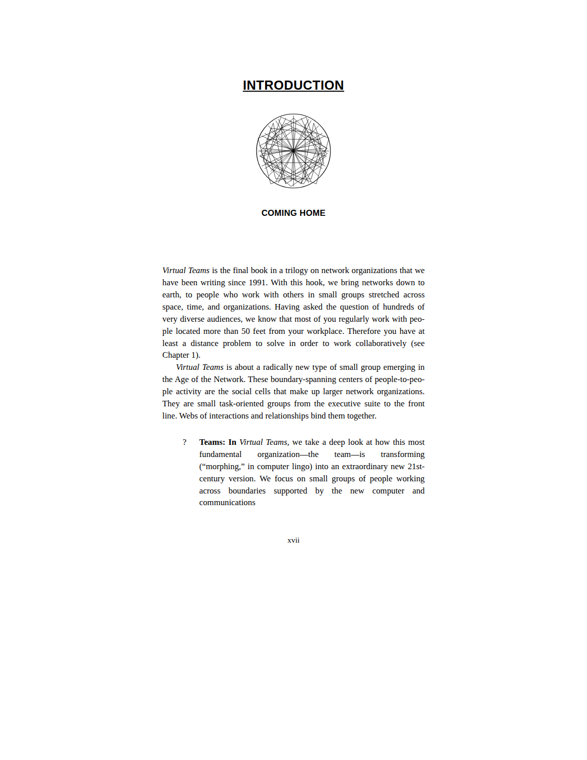INTRODUCTION
COMING HOME
Virtual Teams is the final book in a trilogy on network organizations that we have been writing since 1991. With this hook, we bring networks down to earth, to people who work with others in small groups stretched across space, time, and organizations. Having asked the question of hundreds of very diverse audiences, we know that most of you regularly work with people located more than 50 feet from your workplace. Therefore you have at least a distance problem to solve in order to work collaboratively (see Chapter 1).
Virtual Teams is about a radically new type of small group emerging in the Age of the Network. These boundary-spanning centers of people-to-people activity are the social cells that make up larger network organizations. They are small task-oriented groups from the executive suite to the front line. Webs of interactions and relationships bind them together.
?Teams: In Virtual Teams, we take a deep look at how this most fundamental organization—the team—is transforming (“morphing,” in computer lingo) into an extraordinary new 21st-century version. We focus on small groups of people working across boundaries supported by the new computer and communications
xvii